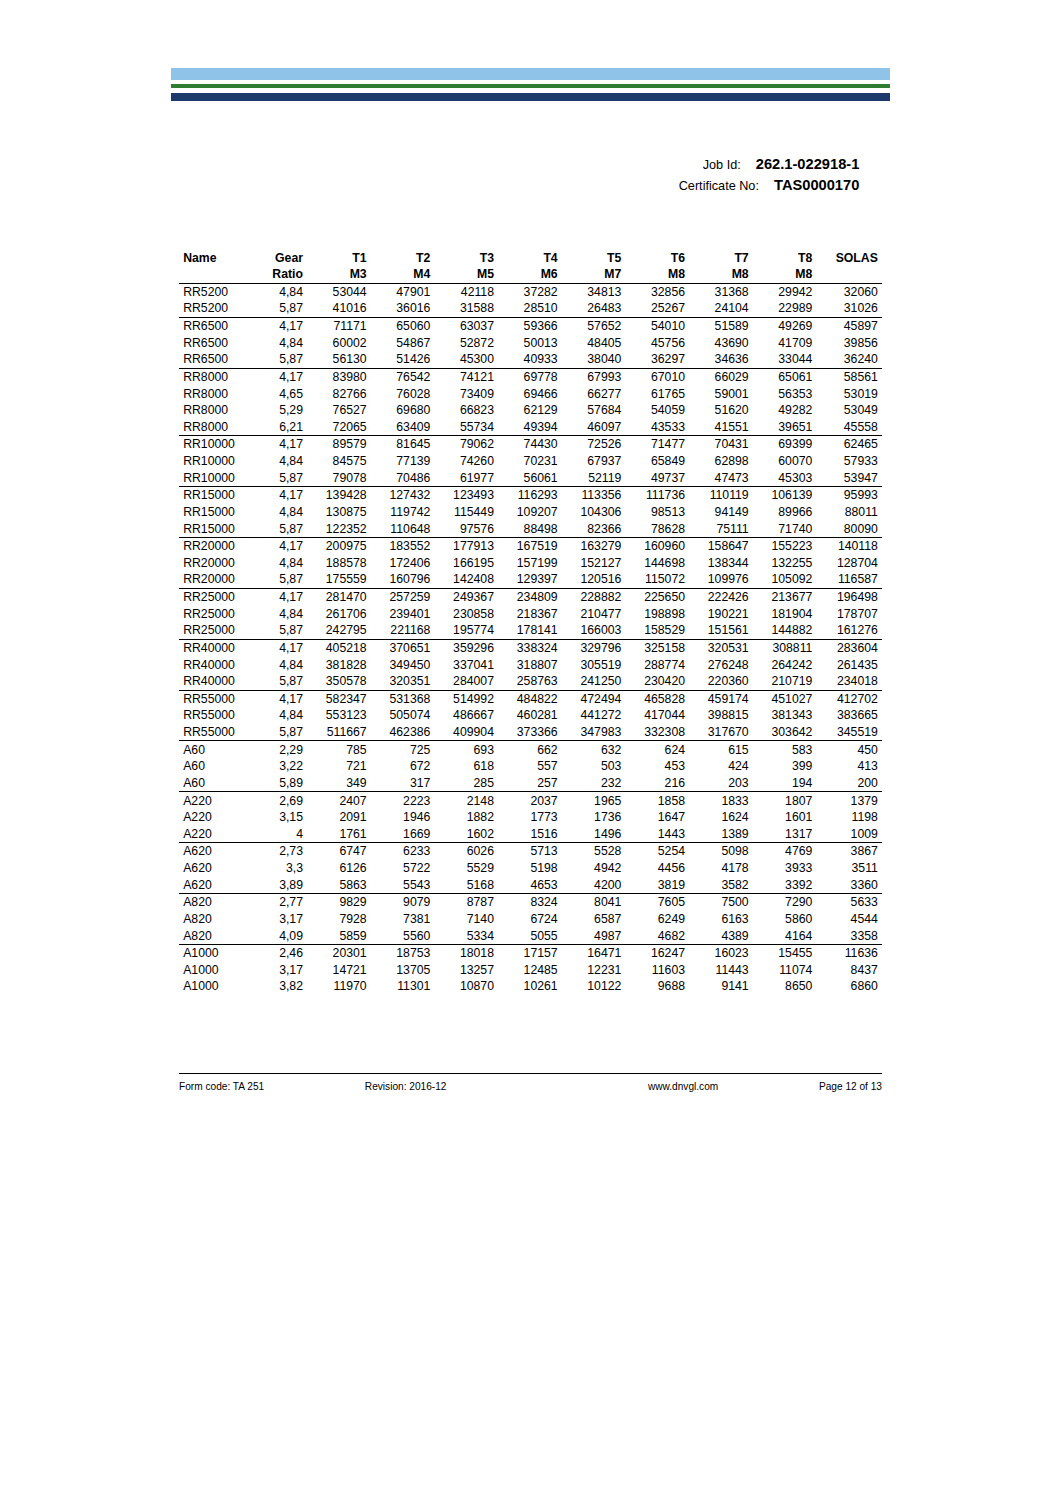Job Id: 262.1-022918-1
Certificate No: TAS0000170
| Name | Gear | T1 | T2 | T3 | T4 | T5 | T6 | T7 | T8 | SOLAS |
| --- | --- | --- | --- | --- | --- | --- | --- | --- | --- | --- |
| | Ratio | M3 | M4 | M5 | M6 | M7 | M8 | M8 | M8 | |
| RR5200 | 4,84 | 53044 | 47901 | 42118 | 37282 | 34813 | 32856 | 31368 | 29942 | 32060 |
| RR5200 | 5,87 | 41016 | 36016 | 31588 | 28510 | 26483 | 25267 | 24104 | 22989 | 31026 |
| RR6500 | 4,17 | 71171 | 65060 | 63037 | 59366 | 57652 | 54010 | 51589 | 49269 | 45897 |
| RR6500 | 4,84 | 60002 | 54867 | 52872 | 50013 | 48405 | 45756 | 43690 | 41709 | 39856 |
| RR6500 | 5,87 | 56130 | 51426 | 45300 | 40933 | 38040 | 36297 | 34636 | 33044 | 36240 |
| RR8000 | 4,17 | 83980 | 76542 | 74121 | 69778 | 67993 | 67010 | 66029 | 65061 | 58561 |
| RR8000 | 4,65 | 82766 | 76028 | 73409 | 69466 | 66277 | 61765 | 59001 | 56353 | 53019 |
| RR8000 | 5,29 | 76527 | 69680 | 66823 | 62129 | 57684 | 54059 | 51620 | 49282 | 53049 |
| RR8000 | 6,21 | 72065 | 63409 | 55734 | 49394 | 46097 | 43533 | 41551 | 39651 | 45558 |
| RR10000 | 4,17 | 89579 | 81645 | 79062 | 74430 | 72526 | 71477 | 70431 | 69399 | 62465 |
| RR10000 | 4,84 | 84575 | 77139 | 74260 | 70231 | 67937 | 65849 | 62898 | 60070 | 57933 |
| RR10000 | 5,87 | 79078 | 70486 | 61977 | 56061 | 52119 | 49737 | 47473 | 45303 | 53947 |
| RR15000 | 4,17 | 139428 | 127432 | 123493 | 116293 | 113356 | 111736 | 110119 | 106139 | 95993 |
| RR15000 | 4,84 | 130875 | 119742 | 115449 | 109207 | 104306 | 98513 | 94149 | 89966 | 88011 |
| RR15000 | 5,87 | 122352 | 110648 | 97576 | 88498 | 82366 | 78628 | 75111 | 71740 | 80090 |
| RR20000 | 4,17 | 200975 | 183552 | 177913 | 167519 | 163279 | 160960 | 158647 | 155223 | 140118 |
| RR20000 | 4,84 | 188578 | 172406 | 166195 | 157199 | 152127 | 144698 | 138344 | 132255 | 128704 |
| RR20000 | 5,87 | 175559 | 160796 | 142408 | 129397 | 120516 | 115072 | 109976 | 105092 | 116587 |
| RR25000 | 4,17 | 281470 | 257259 | 249367 | 234809 | 228882 | 225650 | 222426 | 213677 | 196498 |
| RR25000 | 4,84 | 261706 | 239401 | 230858 | 218367 | 210477 | 198898 | 190221 | 181904 | 178707 |
| RR25000 | 5,87 | 242795 | 221168 | 195774 | 178141 | 166003 | 158529 | 151561 | 144882 | 161276 |
| RR40000 | 4,17 | 405218 | 370651 | 359296 | 338324 | 329796 | 325158 | 320531 | 308811 | 283604 |
| RR40000 | 4,84 | 381828 | 349450 | 337041 | 318807 | 305519 | 288774 | 276248 | 264242 | 261435 |
| RR40000 | 5,87 | 350578 | 320351 | 284007 | 258763 | 241250 | 230420 | 220360 | 210719 | 234018 |
| RR55000 | 4,17 | 582347 | 531368 | 514992 | 484822 | 472494 | 465828 | 459174 | 451027 | 412702 |
| RR55000 | 4,84 | 553123 | 505074 | 486667 | 460281 | 441272 | 417044 | 398815 | 381343 | 383665 |
| RR55000 | 5,87 | 511667 | 462386 | 409904 | 373366 | 347983 | 332308 | 317670 | 303642 | 345519 |
| A60 | 2,29 | 785 | 725 | 693 | 662 | 632 | 624 | 615 | 583 | 450 |
| A60 | 3,22 | 721 | 672 | 618 | 557 | 503 | 453 | 424 | 399 | 413 |
| A60 | 5,89 | 349 | 317 | 285 | 257 | 232 | 216 | 203 | 194 | 200 |
| A220 | 2,69 | 2407 | 2223 | 2148 | 2037 | 1965 | 1858 | 1833 | 1807 | 1379 |
| A220 | 3,15 | 2091 | 1946 | 1882 | 1773 | 1736 | 1647 | 1624 | 1601 | 1198 |
| A220 | 4 | 1761 | 1669 | 1602 | 1516 | 1496 | 1443 | 1389 | 1317 | 1009 |
| A620 | 2,73 | 6747 | 6233 | 6026 | 5713 | 5528 | 5254 | 5098 | 4769 | 3867 |
| A620 | 3,3 | 6126 | 5722 | 5529 | 5198 | 4942 | 4456 | 4178 | 3933 | 3511 |
| A620 | 3,89 | 5863 | 5543 | 5168 | 4653 | 4200 | 3819 | 3582 | 3392 | 3360 |
| A820 | 2,77 | 9829 | 9079 | 8787 | 8324 | 8041 | 7605 | 7500 | 7290 | 5633 |
| A820 | 3,17 | 7928 | 7381 | 7140 | 6724 | 6587 | 6249 | 6163 | 5860 | 4544 |
| A820 | 4,09 | 5859 | 5560 | 5334 | 5055 | 4987 | 4682 | 4389 | 4164 | 3358 |
| A1000 | 2,46 | 20301 | 18753 | 18018 | 17157 | 16471 | 16247 | 16023 | 15455 | 11636 |
| A1000 | 3,17 | 14721 | 13705 | 13257 | 12485 | 12231 | 11603 | 11443 | 11074 | 8437 |
| A1000 | 3,82 | 11970 | 11301 | 10870 | 10261 | 10122 | 9688 | 9141 | 8650 | 6860 |
Form code: TA 251
Revision: 2016-12 www.dnvgl.com
Page 12 of 13